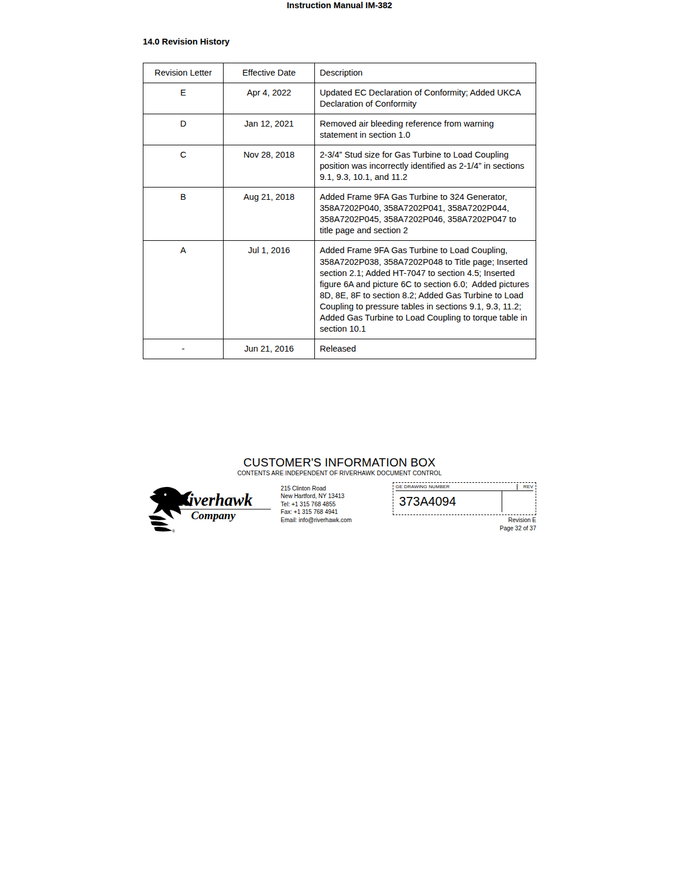Instruction Manual IM-382
14.0 Revision History
| Revision Letter | Effective Date | Description |
| --- | --- | --- |
| E | Apr 4, 2022 | Updated EC Declaration of Conformity; Added UKCA Declaration of Conformity |
| D | Jan 12, 2021 | Removed air bleeding reference from warning statement in section 1.0 |
| C | Nov 28, 2018 | 2-3/4” Stud size for Gas Turbine to Load Coupling position was incorrectly identified as 2-1/4” in sections 9.1, 9.3, 10.1, and 11.2 |
| B | Aug 21, 2018 | Added Frame 9FA Gas Turbine to 324 Generator, 358A7202P040, 358A7202P041, 358A7202P044, 358A7202P045, 358A7202P046, 358A7202P047 to title page and section 2 |
| A | Jul 1, 2016 | Added Frame 9FA Gas Turbine to Load Coupling, 358A7202P038, 358A7202P048 to Title page; Inserted section 2.1; Added HT-7047 to section 4.5; Inserted figure 6A and picture 6C to section 6.0; Added pictures 8D, 8E, 8F to section 8.2; Added Gas Turbine to Load Coupling to pressure tables in sections 9.1, 9.3, 11.2; Added Gas Turbine to Load Coupling to torque table in section 10.1 |
| - | Jun 21, 2016 | Released |
CUSTOMER'S INFORMATION BOX
CONTENTS ARE INDEPENDENT OF RIVERHAWK DOCUMENT CONTROL
Riverhawk Company ®
215 Clinton Road
New Hartford, NY 13413
Tel: +1 315 768 4855
Fax: +1 315 768 4941
Email: info@riverhawk.com
GE DRAWING NUMBER REV
373A4094
Revision E
Page 32 of 37